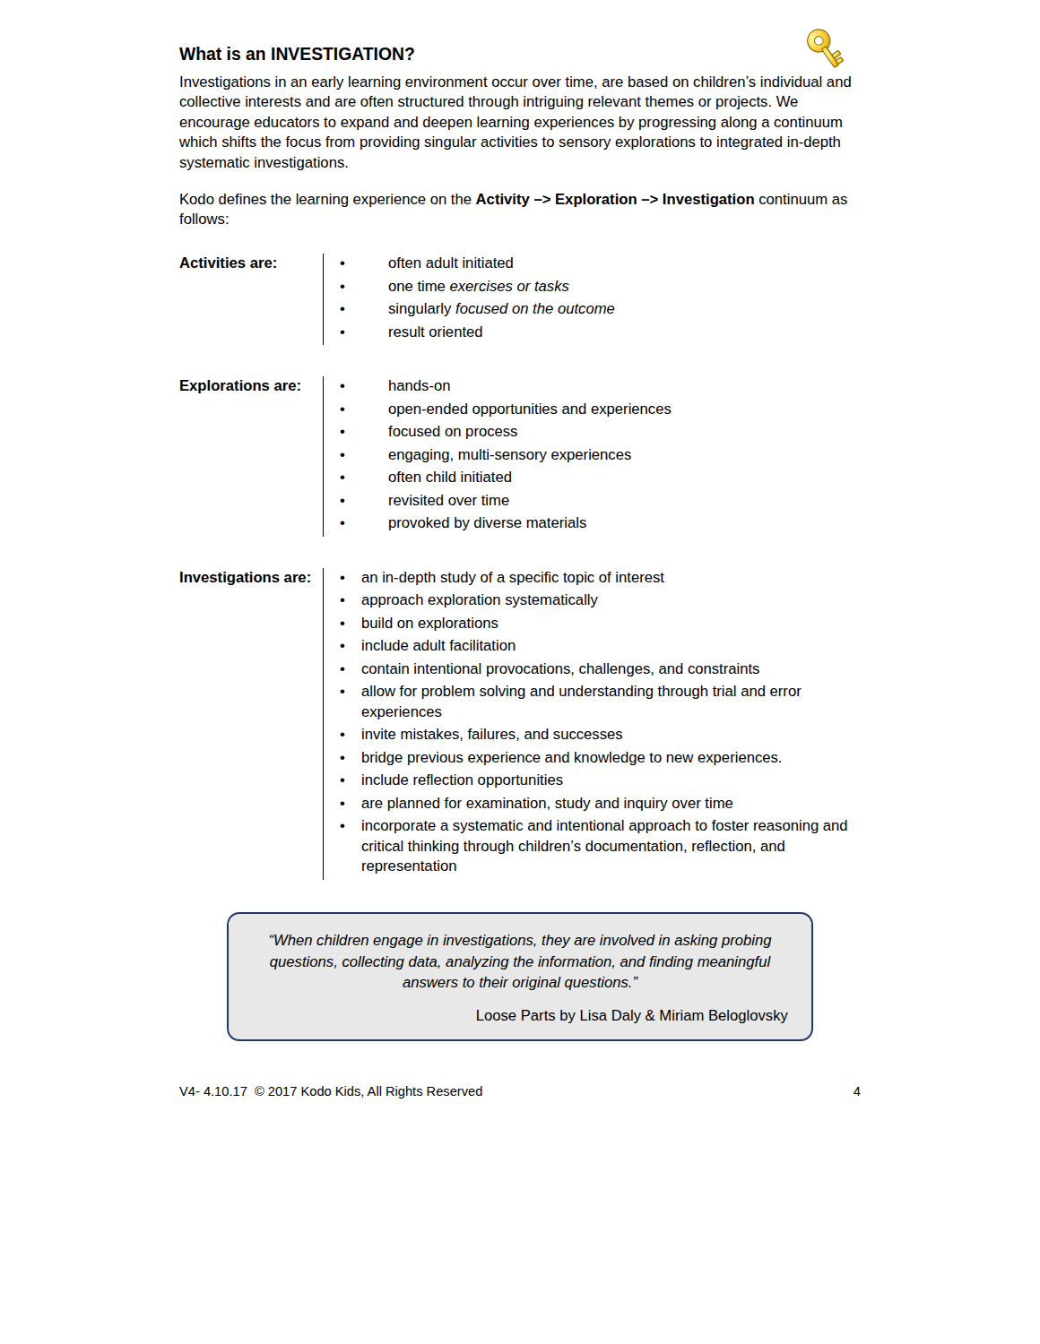What is an INVESTIGATION?
Investigations in an early learning environment occur over time, are based on children’s individual and collective interests and are often structured through intriguing relevant themes or projects. We encourage educators to expand and deepen learning experiences by progressing along a continuum which shifts the focus from providing singular activities to sensory explorations to integrated in-depth systematic investigations.
Kodo defines the learning experience on the Activity –> Exploration –> Investigation continuum as follows:
| Activities are: | often adult initiated one time exercises or tasks singularly focused on the outcome result oriented |
| Explorations are: | hands-on open-ended opportunities and experiences focused on process engaging, multi-sensory experiences often child initiated revisited over time provoked by diverse materials |
| Investigations are: | an in-depth study of a specific topic of interest approach exploration systematically build on explorations include adult facilitation contain intentional provocations, challenges, and constraints allow for problem solving and understanding through trial and error experiences invite mistakes, failures, and successes bridge previous experience and knowledge to new experiences. include reflection opportunities are planned for examination, study and inquiry over time incorporate a systematic and intentional approach to foster reasoning and critical thinking through children’s documentation, reflection, and representation |
“When children engage in investigations, they are involved in asking probing questions, collecting data, analyzing the information, and finding meaningful answers to their original questions.”
Loose Parts by Lisa Daly & Miriam Beloglovsky
V4- 4.10.17 © 2017 Kodo Kids, All Rights Reserved
4